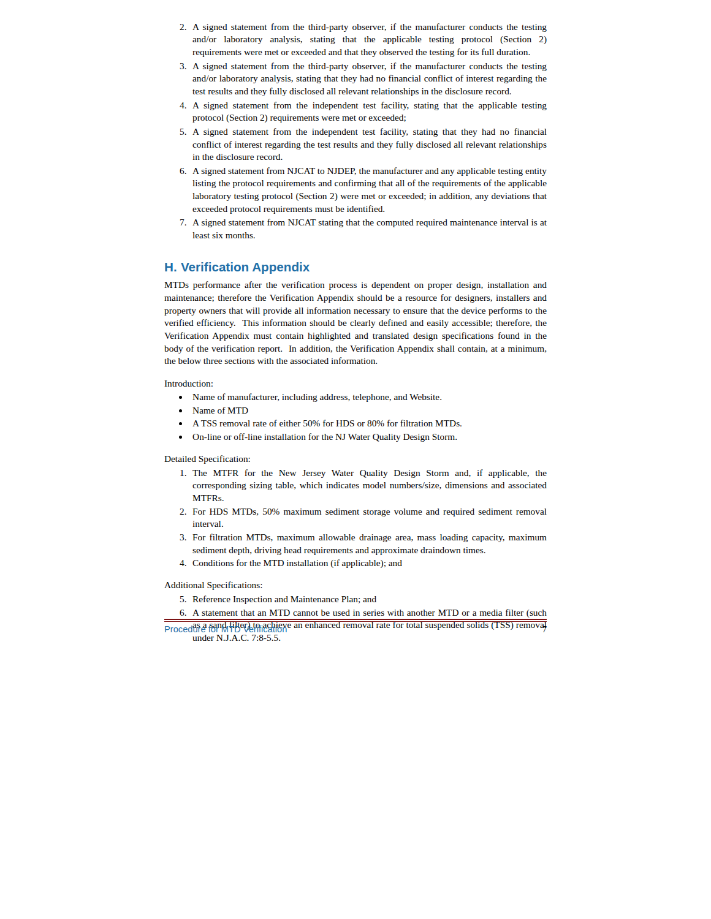A signed statement from the third-party observer, if the manufacturer conducts the testing and/or laboratory analysis, stating that the applicable testing protocol (Section 2) requirements were met or exceeded and that they observed the testing for its full duration.
A signed statement from the third-party observer, if the manufacturer conducts the testing and/or laboratory analysis, stating that they had no financial conflict of interest regarding the test results and they fully disclosed all relevant relationships in the disclosure record.
A signed statement from the independent test facility, stating that the applicable testing protocol (Section 2) requirements were met or exceeded;
A signed statement from the independent test facility, stating that they had no financial conflict of interest regarding the test results and they fully disclosed all relevant relationships in the disclosure record.
A signed statement from NJCAT to NJDEP, the manufacturer and any applicable testing entity listing the protocol requirements and confirming that all of the requirements of the applicable laboratory testing protocol (Section 2) were met or exceeded; in addition, any deviations that exceeded protocol requirements must be identified.
A signed statement from NJCAT stating that the computed required maintenance interval is at least six months.
H. Verification Appendix
MTDs performance after the verification process is dependent on proper design, installation and maintenance; therefore the Verification Appendix should be a resource for designers, installers and property owners that will provide all information necessary to ensure that the device performs to the verified efficiency. This information should be clearly defined and easily accessible; therefore, the Verification Appendix must contain highlighted and translated design specifications found in the body of the verification report. In addition, the Verification Appendix shall contain, at a minimum, the below three sections with the associated information.
Introduction:
Name of manufacturer, including address, telephone, and Website.
Name of MTD
A TSS removal rate of either 50% for HDS or 80% for filtration MTDs.
On-line or off-line installation for the NJ Water Quality Design Storm.
Detailed Specification:
The MTFR for the New Jersey Water Quality Design Storm and, if applicable, the corresponding sizing table, which indicates model numbers/size, dimensions and associated MTFRs.
For HDS MTDs, 50% maximum sediment storage volume and required sediment removal interval.
For filtration MTDs, maximum allowable drainage area, mass loading capacity, maximum sediment depth, driving head requirements and approximate draindown times.
Conditions for the MTD installation (if applicable); and
Additional Specifications:
Reference Inspection and Maintenance Plan; and
A statement that an MTD cannot be used in series with another MTD or a media filter (such as a sand filter) to achieve an enhanced removal rate for total suspended solids (TSS) removal under N.J.A.C. 7:8-5.5.
Procedure for MTD Verification 7